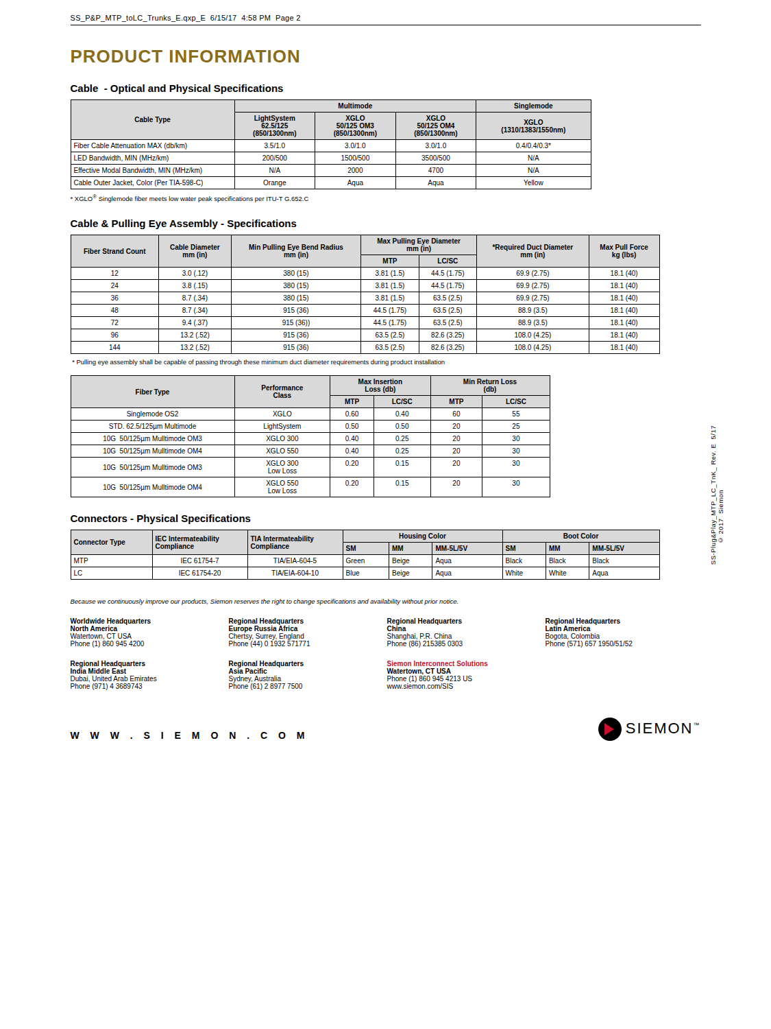SS_P&P_MTP_toLC_Trunks_E.qxp_E 6/15/17 4:58 PM Page 2
PRODUCT INFORMATION
Cable - Optical and Physical Specifications
| Cable Type | Multimode | Singlemode |
| --- | --- | --- |
| LightSystem 62.5/125 (850/1300nm) | XGLO 50/125 OM3 (850/1300nm) | XGLO 50/125 OM4 (850/1300nm) | XGLO (1310/1383/1550nm) |
| Fiber Cable Attenuation MAX (db/km) | 3.5/1.0 | 3.0/1.0 | 3.0/1.0 | 0.4/0.4/0.3* |
| LED Bandwidth, MIN (MHz/km) | 200/500 | 1500/500 | 3500/500 | N/A |
| Effective Modal Bandwidth, MIN (MHz/km) | N/A | 2000 | 4700 | N/A |
| Cable Outer Jacket, Color (Per TIA-598-C) | Orange | Aqua | Aqua | Yellow |
* XGLO® Singlemode fiber meets low water peak specifications per ITU-T G.652.C
Cable & Pulling Eye Assembly - Specifications
| Fiber Strand Count | Cable Diameter mm (in) | Min Pulling Eye Bend Radius mm (in) | Max Pulling Eye Diameter mm (in) | *Required Duct Diameter mm (in) | Max Pull Force kg (lbs) |
| --- | --- | --- | --- | --- | --- |
| MTP | LC/SC |
| 12 | 3.0 (.12) | 380 (15) | 3.81 (1.5) | 44.5 (1.75) | 69.9 (2.75) | 18.1 (40) |
| 24 | 3.8 (.15) | 380 (15) | 3.81 (1.5) | 44.5 (1.75) | 69.9 (2.75) | 18.1 (40) |
| 36 | 8.7 (.34) | 380 (15) | 3.81 (1.5) | 63.5 (2.5) | 69.9 (2.75) | 18.1 (40) |
| 48 | 8.7 (.34) | 915 (36) | 44.5 (1.75) | 63.5 (2.5) | 88.9 (3.5) | 18.1 (40) |
| 72 | 9.4 (.37) | 915 (36)) | 44.5 (1.75) | 63.5 (2.5) | 88.9 (3.5) | 18.1 (40) |
| 96 | 13.2 (.52) | 915 (36) | 63.5 (2.5) | 82.6 (3.25) | 108.0 (4.25) | 18.1 (40) |
| 144 | 13.2 (.52) | 915 (36) | 63.5 (2.5) | 82.6 (3.25) | 108.0 (4.25) | 18.1 (40) |
* Pulling eye assembly shall be capable of passing through these minimum duct diameter requirements during product installation
| Fiber Type | Performance Class | Max Insertion Loss (db) | Min Return Loss (db) |
| --- | --- | --- | --- |
| MTP | LC/SC | MTP | LC/SC |
| Singlemode OS2 | XGLO | 0.60 | 0.40 | 60 | 55 |
| STD. 62.5/125µm Multimode | LightSystem | 0.50 | 0.50 | 20 | 25 |
| 10G 50/125µm Mulltimode OM3 | XGLO 300 | 0.40 | 0.25 | 20 | 30 |
| 10G 50/125µm Mulltimode OM4 | XGLO 550 | 0.40 | 0.25 | 20 | 30 |
| 10G 50/125µm Mulltimode OM3 | XGLO 300 Low Loss | 0.20 | 0.15 | 20 | 30 |
| 10G 50/125µm Mulltimode OM4 | XGLO 550 Low Loss | 0.20 | 0.15 | 20 | 30 |
Connectors - Physical Specifications
| Connector Type | IEC Intermateability Compliance | TIA Intermateability Compliance | Housing Color | Boot Color |
| --- | --- | --- | --- | --- |
| SM | MM | MM-5L/5V | SM | MM | MM-5L/5V |
| MTP | IEC 61754-7 | TIA/EIA-604-5 | Green | Beige | Aqua | Black | Black | Black |
| LC | IEC 61754-20 | TIA/EIA-604-10 | Blue | Beige | Aqua | White | White | Aqua |
Because we continuously improve our products, Siemon reserves the right to change specifications and availability without prior notice.
Worldwide Headquarters North America Watertown, CT USA
Phone (1) 860 945 4200
Regional Headquarters Europe Russia Africa Chertsy, Surrey, England
Phone (44) 0 1932 571771
Regional Headquarters China Shanghai, P.R. China
Phone (86) 215385 0303
Regional Headquarters Latin America Bogota, Colombia
Phone (571) 657 1950/51/52
Regional Headquarters India Middle East Dubai, United Arab Emirates
Phone (971) 4 3689743
Regional Headquarters Asia Pacific Sydney, Australia
Phone (61) 2 8977 7500
Siemon Interconnect Solutions
Watertown, CT USA Phone (1) 860 945 4213 US
www.siemon.com/SIS
W W W . S I E M O N . C O M
SIEMON™
SS-Plug&Play_MTP_LC_TnK_ Rev. E 5/17
© 2017 Siemon